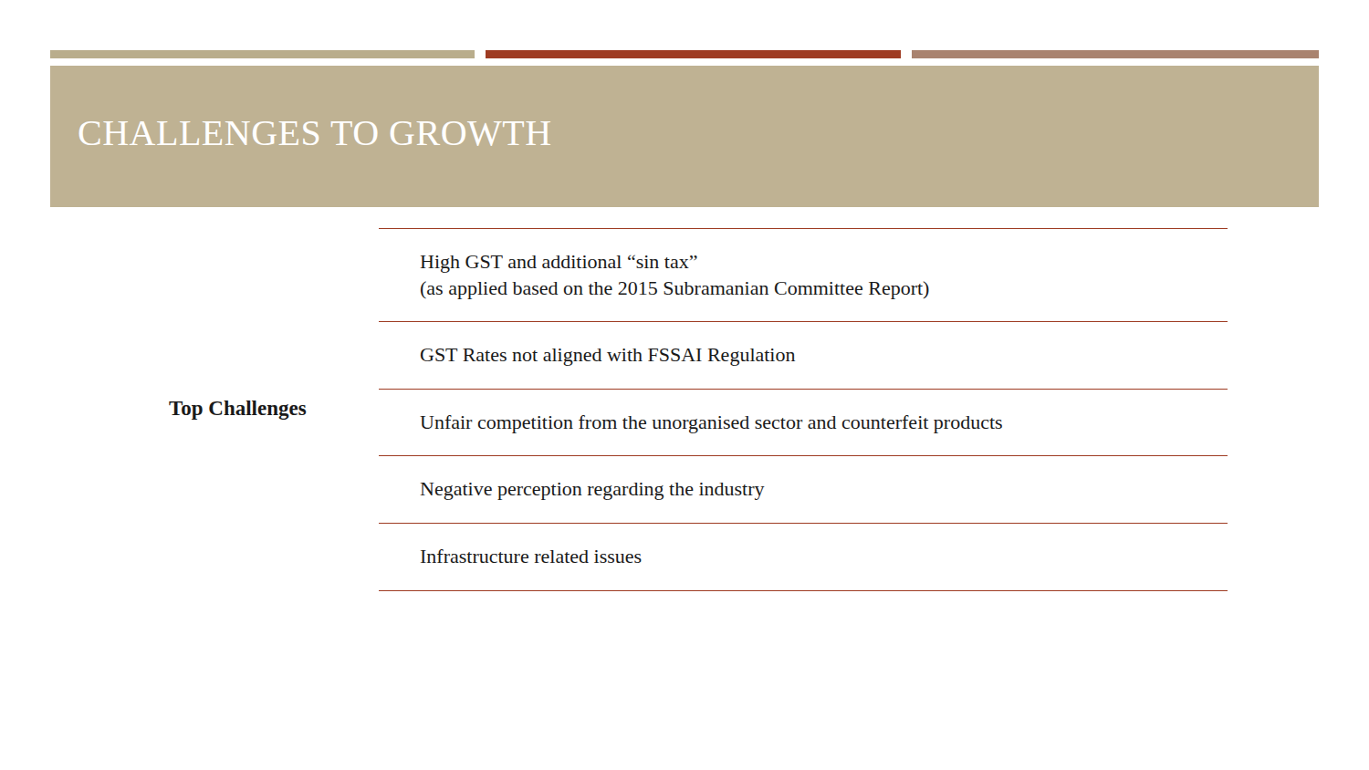CHALLENGES TO GROWTH
| Top Challenges | High GST and additional “sin tax” (as applied based on the 2015 Subramanian Committee Report) GST Rates not aligned with FSSAI Regulation Unfair competition from the unorganised sector and counterfeit products Negative perception regarding the industry Infrastructure related issues |